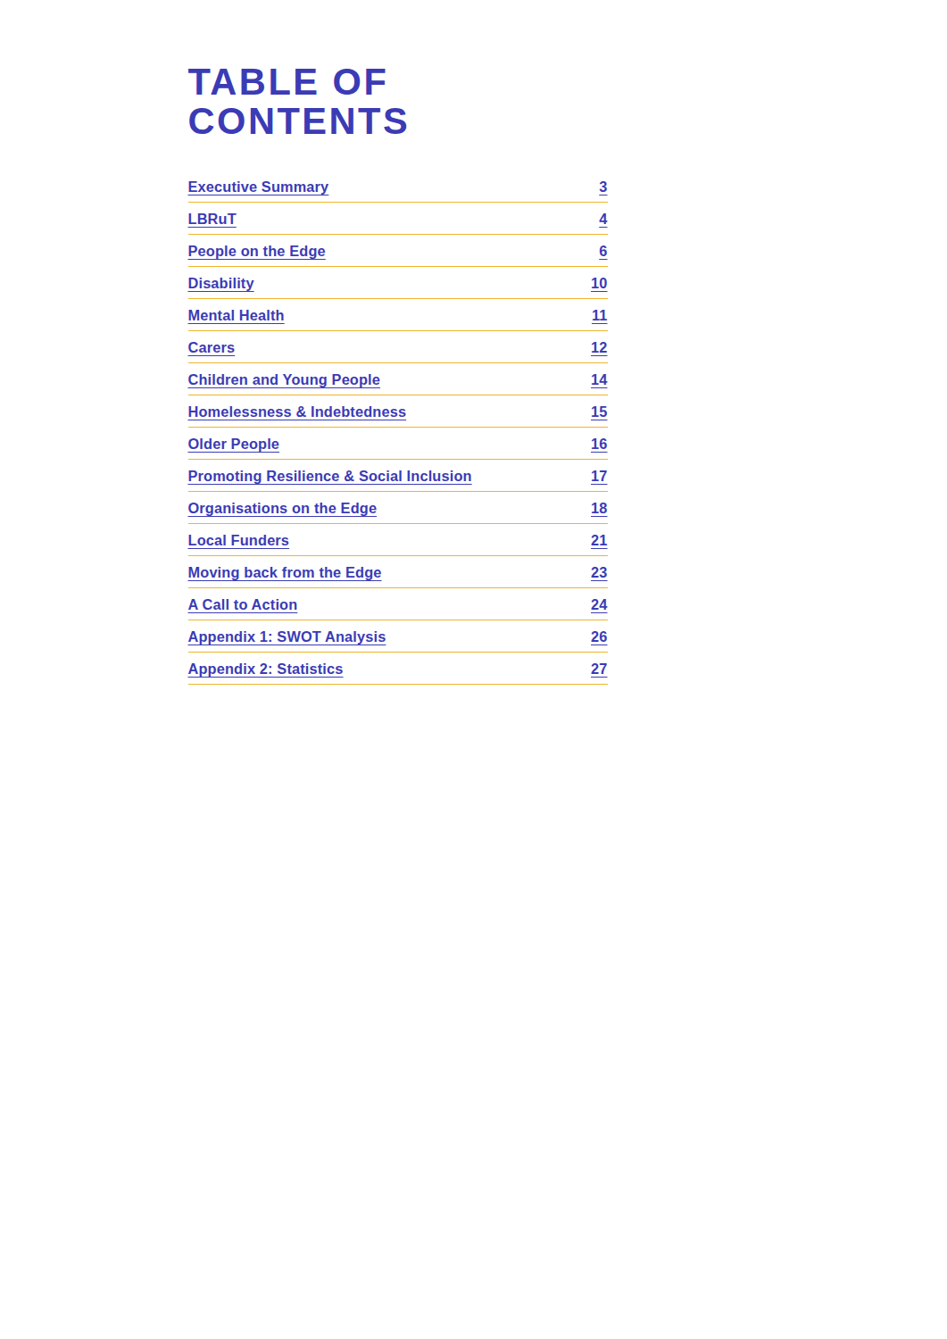Table of Contents
Executive Summary 3
LBRuT 4
People on the Edge 6
Disability 10
Mental Health 11
Carers 12
Children and Young People 14
Homelessness & Indebtedness 15
Older People 16
Promoting Resilience & Social Inclusion 17
Organisations on the Edge 18
Local Funders 21
Moving back from the Edge 23
A Call to Action 24
Appendix 1: SWOT Analysis 26
Appendix 2: Statistics 27